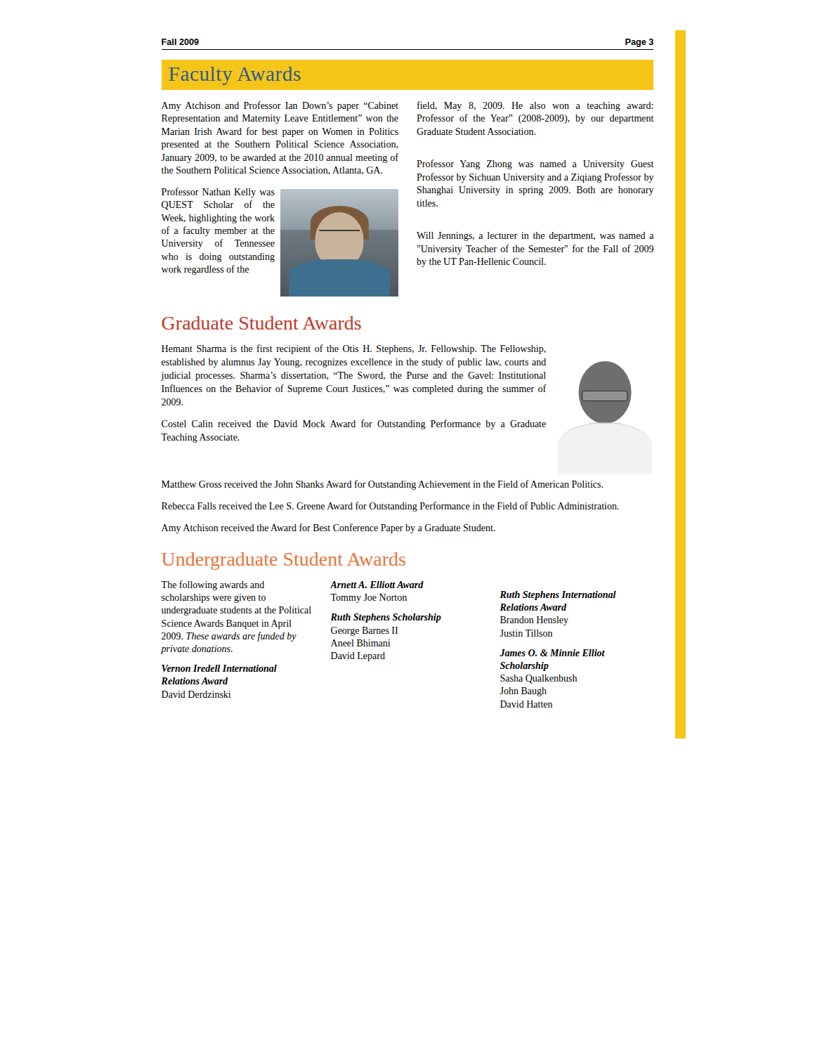Fall 2009 Page 3
Faculty Awards
Amy Atchison and Professor Ian Down’s paper “Cabinet Representation and Maternity Leave Entitlement” won the Marian Irish Award for best paper on Women in Politics presented at the Southern Political Science Association, January 2009, to be awarded at the 2010 annual meeting of the Southern Political Science Association, Atlanta, GA.
Professor Nathan Kelly was QUEST Scholar of the Week, highlighting the work of a faculty member at the University of Tennessee who is doing outstanding work regardless of the
field, May 8, 2009. He also won a teaching award: Professor of the Year” (2008-2009), by our department Graduate Student Association.
Professor Yang Zhong was named a University Guest Professor by Sichuan University and a Ziqiang Professor by Shanghai University in spring 2009. Both are honorary titles.
Will Jennings, a lecturer in the department, was named a "University Teacher of the Semester" for the Fall of 2009 by the UT Pan-Hellenic Council.
Graduate Student Awards
Hemant Sharma is the first recipient of the Otis H. Stephens, Jr. Fellowship. The Fellowship, established by alumnus Jay Young, recognizes excellence in the study of public law, courts and judicial processes. Sharma’s dissertation, “The Sword, the Purse and the Gavel: Institutional Influences on the Behavior of Supreme Court Justices,” was completed during the summer of 2009.
Costel Calin received the David Mock Award for Outstanding Performance by a Graduate Teaching Associate.
Matthew Gross received the John Shanks Award for Outstanding Achievement in the Field of American Politics.
Rebecca Falls received the Lee S. Greene Award for Outstanding Performance in the Field of Public Administration.
Amy Atchison received the Award for Best Conference Paper by a Graduate Student.
Undergraduate Student Awards
The following awards and scholarships were given to undergraduate students at the Political Science Awards Banquet in April 2009. These awards are funded by private donations.
Vernon Iredell International Relations Award
David Derdzinski
Arnett A. Elliott Award
Tommy Joe Norton
Ruth Stephens Scholarship
George Barnes II
Aneel Bhimani
David Lepard
Ruth Stephens International Relations Award
Brandon Hensley
Justin Tillson
James O. & Minnie Elliot Scholarship
Sasha Qualkenbush
John Baugh
David Hatten